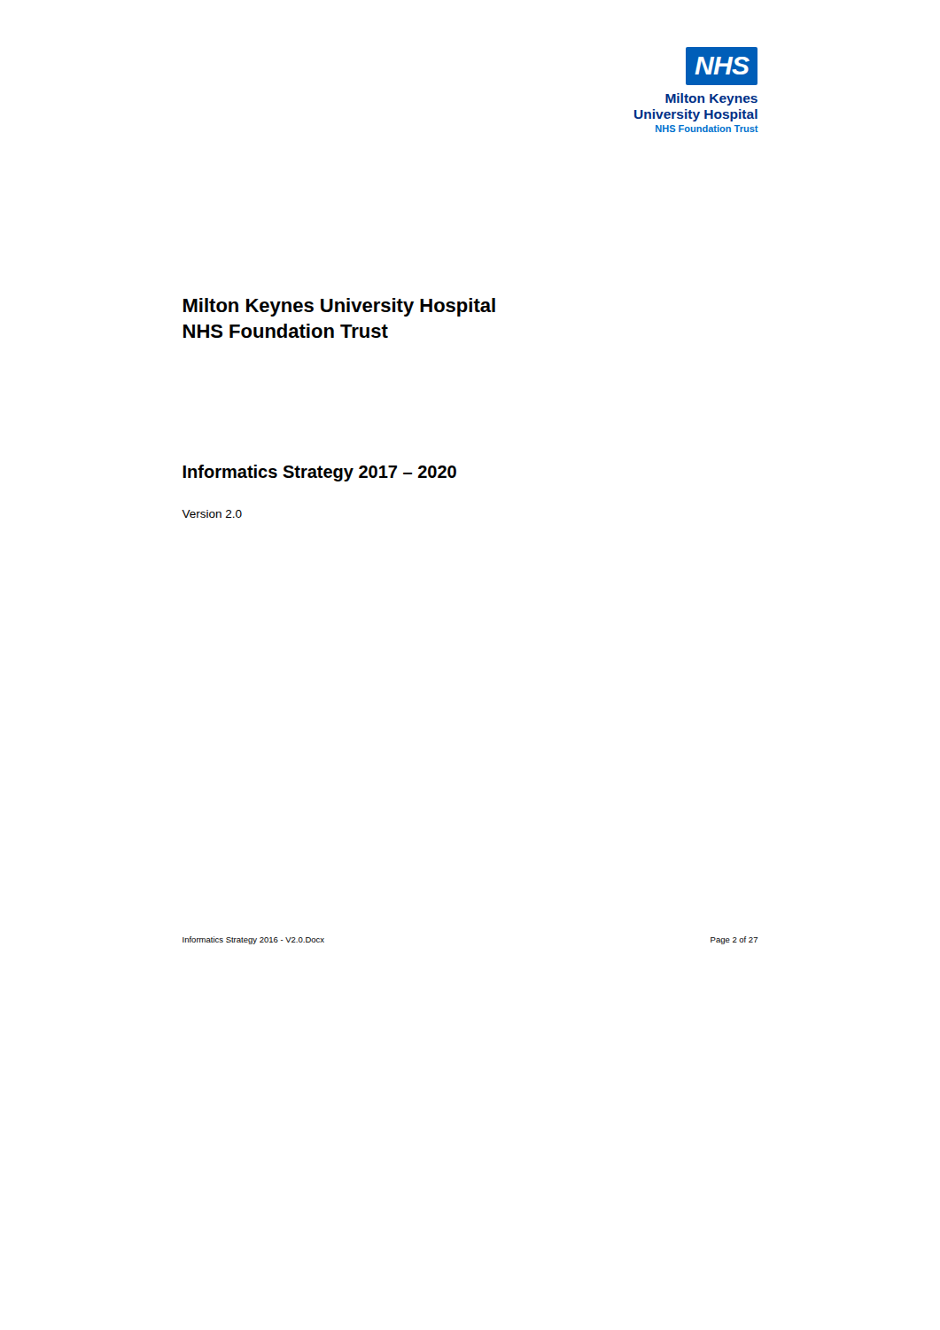NHS
Milton KeynesUniversity Hospital
NHS Foundation Trust
Milton Keynes University Hospital
NHS Foundation Trust
Informatics Strategy 2017 – 2020
Version 2.0
Informatics Strategy 2016 - V2.0.Docx
Page 2 of 27